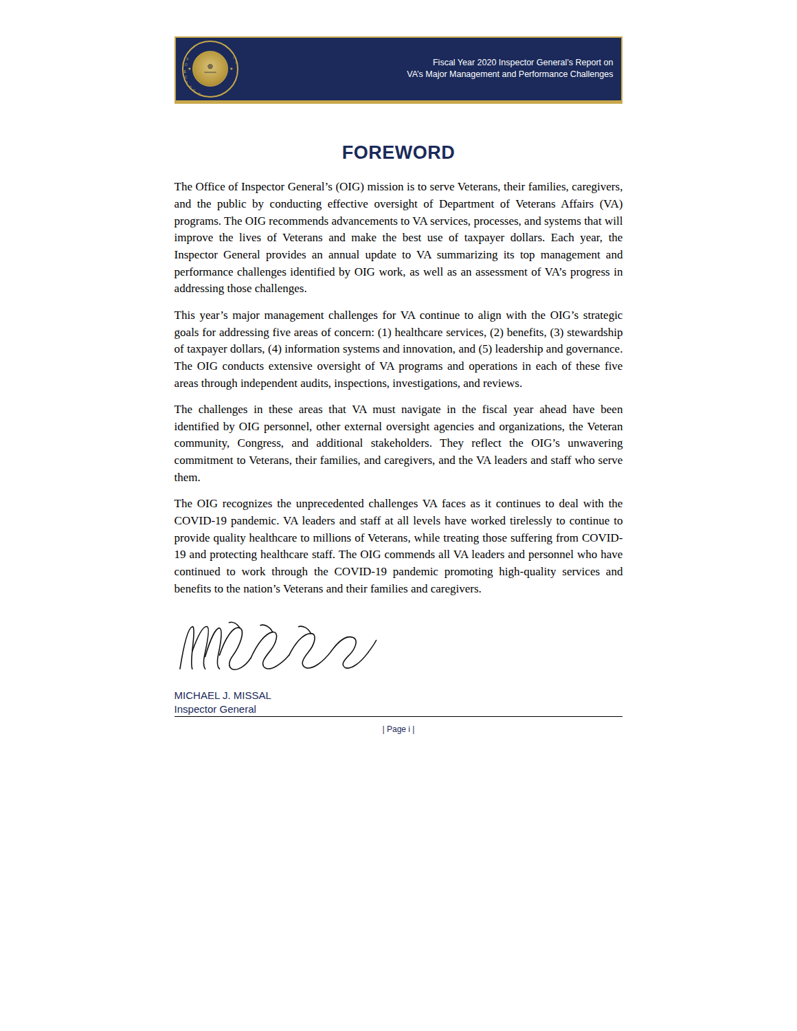O F F I C E O F
I N S P E C T O R
★ ★
Fiscal Year 2020 Inspector General’s Report on
VA’s Major Management and Performance Challenges
FOREWORD
The Office of Inspector General’s (OIG) mission is to serve Veterans, their families, caregivers, and the public by conducting effective oversight of Department of Veterans Affairs (VA) programs. The OIG recommends advancements to VA services, processes, and systems that will improve the lives of Veterans and make the best use of taxpayer dollars. Each year, the Inspector General provides an annual update to VA summarizing its top management and performance challenges identified by OIG work, as well as an assessment of VA’s progress in addressing those challenges.
This year’s major management challenges for VA continue to align with the OIG’s strategic goals for addressing five areas of concern: (1) healthcare services, (2) benefits, (3) stewardship of taxpayer dollars, (4) information systems and innovation, and (5) leadership and governance. The OIG conducts extensive oversight of VA programs and operations in each of these five areas through independent audits, inspections, investigations, and reviews.
The challenges in these areas that VA must navigate in the fiscal year ahead have been identified by OIG personnel, other external oversight agencies and organizations, the Veteran community, Congress, and additional stakeholders. They reflect the OIG’s unwavering commitment to Veterans, their families, and caregivers, and the VA leaders and staff who serve them.
The OIG recognizes the unprecedented challenges VA faces as it continues to deal with the COVID-19 pandemic. VA leaders and staff at all levels have worked tirelessly to continue to provide quality healthcare to millions of Veterans, while treating those suffering from COVID-19 and protecting healthcare staff. The OIG commends all VA leaders and personnel who have continued to work through the COVID-19 pandemic promoting high-quality services and benefits to the nation’s Veterans and their families and caregivers.
MICHAEL J. MISSALInspector General
| Page i |